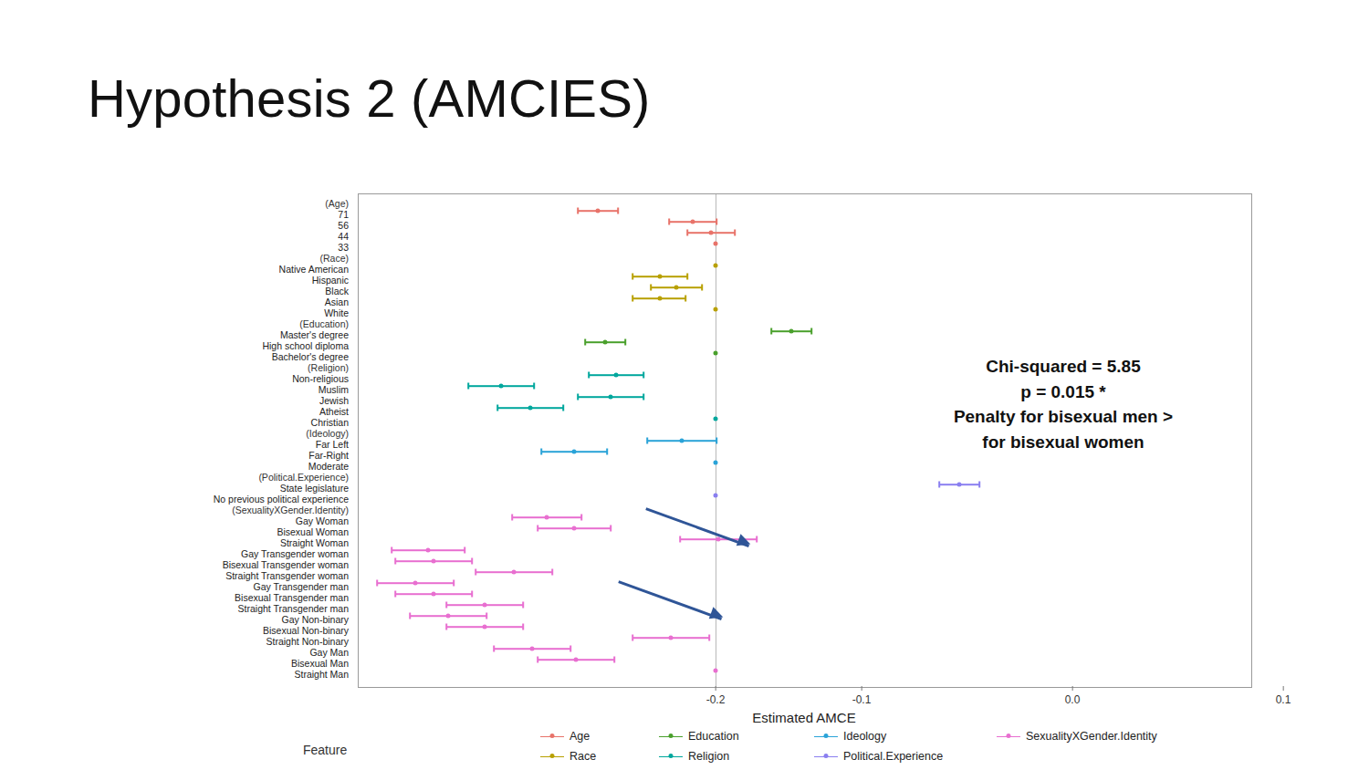Hypothesis 2 (AMCIES)
(Age)
71
56
44
33
(Race)
Native American
Hispanic
Black
Asian
White
(Education)
Master's degree
High school diploma
Bachelor's degree
(Religion)
Non-religious
Muslim
Jewish
Atheist
Christian
(Ideology)
Far Left
Far-Right
Moderate
(Political.Experience)
State legislature
No previous political experience
(SexualityXGender.Identity)
Gay Woman
Bisexual Woman
Straight Woman
Gay Transgender woman
Bisexual Transgender woman
Straight Transgender woman
Gay Transgender man
Bisexual Transgender man
Straight Transgender man
Gay Non-binary
Bisexual Non-binary
Straight Non-binary
Gay Man
Bisexual Man
Straight Man
-0.2
-0.1
0.0
0.1
0.2
Estimated AMCE
Chi-squared = 5.85
p = 0.015 *
Penalty for bisexual men >
for bisexual women
Feature
Age
Race
Education
Religion
Ideology
Political.Experience
SexualityXGender.Identity